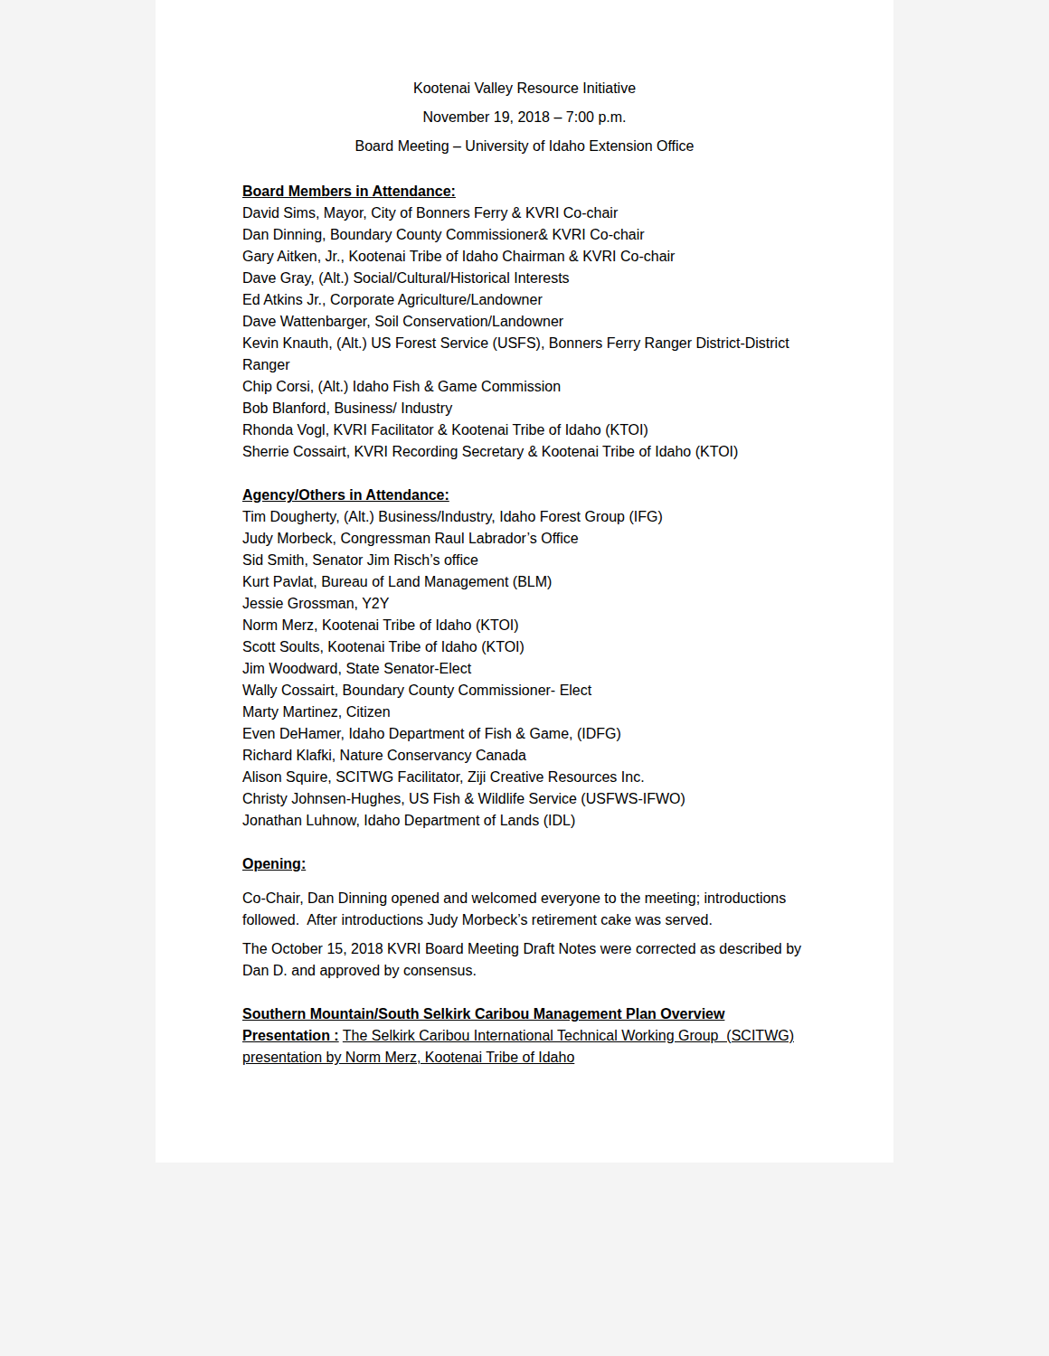Kootenai Valley Resource Initiative
November 19, 2018 – 7:00 p.m.
Board Meeting – University of Idaho Extension Office
Board Members in Attendance:
David Sims, Mayor, City of Bonners Ferry & KVRI Co-chair
Dan Dinning, Boundary County Commissioner& KVRI Co-chair
Gary Aitken, Jr., Kootenai Tribe of Idaho Chairman & KVRI Co-chair
Dave Gray, (Alt.) Social/Cultural/Historical Interests
Ed Atkins Jr., Corporate Agriculture/Landowner
Dave Wattenbarger, Soil Conservation/Landowner
Kevin Knauth, (Alt.) US Forest Service (USFS), Bonners Ferry Ranger District-District Ranger
Chip Corsi, (Alt.) Idaho Fish & Game Commission
Bob Blanford, Business/ Industry
Rhonda Vogl, KVRI Facilitator & Kootenai Tribe of Idaho (KTOI)
Sherrie Cossairt, KVRI Recording Secretary & Kootenai Tribe of Idaho (KTOI)
Agency/Others in Attendance:
Tim Dougherty, (Alt.) Business/Industry, Idaho Forest Group (IFG)
Judy Morbeck, Congressman Raul Labrador’s Office
Sid Smith, Senator Jim Risch’s office
Kurt Pavlat, Bureau of Land Management (BLM)
Jessie Grossman, Y2Y
Norm Merz, Kootenai Tribe of Idaho (KTOI)
Scott Soults, Kootenai Tribe of Idaho (KTOI)
Jim Woodward, State Senator-Elect
Wally Cossairt, Boundary County Commissioner- Elect
Marty Martinez, Citizen
Even DeHamer, Idaho Department of Fish & Game, (IDFG)
Richard Klafki, Nature Conservancy Canada
Alison Squire, SCITWG Facilitator, Ziji Creative Resources Inc.
Christy Johnsen-Hughes, US Fish & Wildlife Service (USFWS-IFWO)
Jonathan Luhnow, Idaho Department of Lands (IDL)
Opening:
Co-Chair, Dan Dinning opened and welcomed everyone to the meeting; introductions followed. After introductions Judy Morbeck’s retirement cake was served.
The October 15, 2018 KVRI Board Meeting Draft Notes were corrected as described by Dan D. and approved by consensus.
Southern Mountain/South Selkirk Caribou Management Plan Overview Presentation : The Selkirk Caribou International Technical Working Group (SCITWG) presentation by Norm Merz, Kootenai Tribe of Idaho